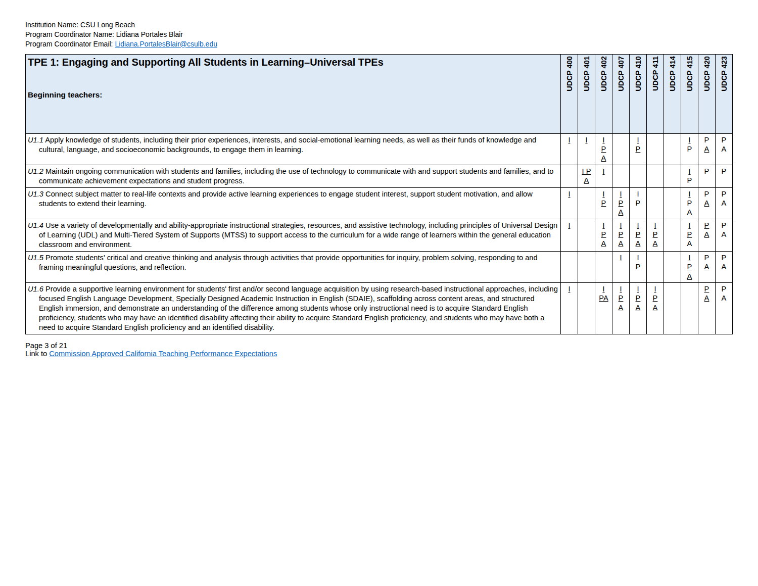Institution Name: CSU Long Beach
Program Coordinator Name: Lidiana Portales Blair
Program Coordinator Email: Lidiana.PortalesBlair@csulb.edu
| TPE 1: Engaging and Supporting All Students in Learning–Universal TPEs Beginning teachers: | UDCP 400 | UDCP 401 | UDCP 402 | UDCP 407 | UDCP 410 | UDCP 411 | UDCP 414 | UDCP 415 | UDCP 420 | UDCP 423 |
| U1.1 Apply knowledge of students, including their prior experiences, interests, and social-emotional learning needs, as well as their funds of knowledge and cultural, language, and socioeconomic backgrounds, to engage them in learning. | I | I | I P A | | I P | | | I P | P A | P A |
| U1.2 Maintain ongoing communication with students and families, including the use of technology to communicate with and support students and families, and to communicate achievement expectations and student progress. | | I P A | I | | | | | I P | P | P |
| U1.3 Connect subject matter to real-life contexts and provide active learning experiences to engage student interest, support student motivation, and allow students to extend their learning. | I | | I P | I P A | I P | | | I P A | P A | P A |
| U1.4 Use a variety of developmentally and ability-appropriate instructional strategies, resources, and assistive technology, including principles of Universal Design of Learning (UDL) and Multi-Tiered System of Supports (MTSS) to support access to the curriculum for a wide range of learners within the general education classroom and environment. | I | | I P A | I P A | I P A | I P A | | I P A | P A | P A |
| U1.5 Promote students' critical and creative thinking and analysis through activities that provide opportunities for inquiry, problem solving, responding to and framing meaningful questions, and reflection. | | | | I | I P | | | I P A | P A | P A |
| U1.6 Provide a supportive learning environment for students' first and/or second language acquisition by using research-based instructional approaches, including focused English Language Development, Specially Designed Academic Instruction in English (SDAIE), scaffolding across content areas, and structured English immersion, and demonstrate an understanding of the difference among students whose only instructional need is to acquire Standard English proficiency, students who may have an identified disability affecting their ability to acquire Standard English proficiency, and students who may have both a need to acquire Standard English proficiency and an identified disability. | I | | I PA | I P A | I P A | I P A | | | P A | P A |
Page 3 of 21
Link to Commission Approved California Teaching Performance Expectations